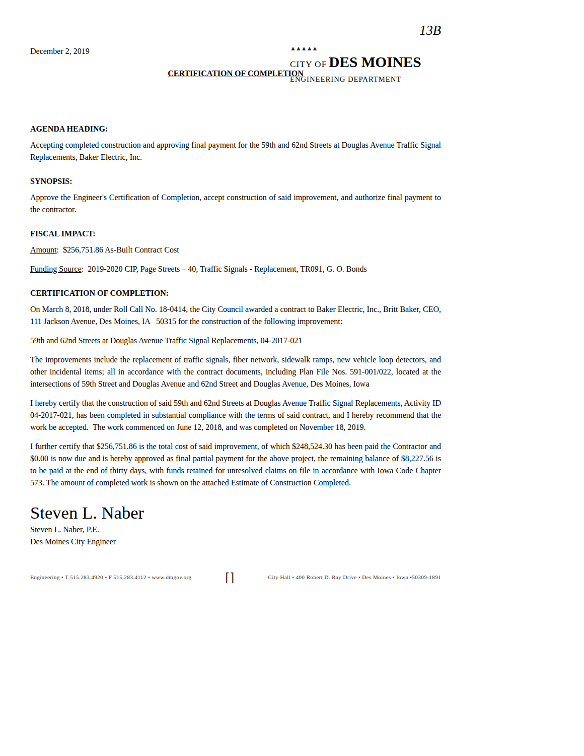13B
December 2, 2019
CERTIFICATION OF COMPLETION
▲▲▲▲▲
CITY OF DES MOINES
ENGINEERING DEPARTMENT
AGENDA HEADING:
Accepting completed construction and approving final payment for the 59th and 62nd Streets at Douglas Avenue Traffic Signal Replacements, Baker Electric, Inc.
SYNOPSIS:
Approve the Engineer's Certification of Completion, accept construction of said improvement, and authorize final payment to the contractor.
FISCAL IMPACT:
Amount: $256,751.86 As-Built Contract Cost
Funding Source: 2019-2020 CIP, Page Streets – 40, Traffic Signals - Replacement, TR091, G. O. Bonds
CERTIFICATION OF COMPLETION:
On March 8, 2018, under Roll Call No. 18-0414, the City Council awarded a contract to Baker Electric, Inc., Britt Baker, CEO, 111 Jackson Avenue, Des Moines, IA 50315 for the construction of the following improvement:
59th and 62nd Streets at Douglas Avenue Traffic Signal Replacements, 04-2017-021
The improvements include the replacement of traffic signals, fiber network, sidewalk ramps, new vehicle loop detectors, and other incidental items; all in accordance with the contract documents, including Plan File Nos. 591-001/022, located at the intersections of 59th Street and Douglas Avenue and 62nd Street and Douglas Avenue, Des Moines, Iowa
I hereby certify that the construction of said 59th and 62nd Streets at Douglas Avenue Traffic Signal Replacements, Activity ID 04-2017-021, has been completed in substantial compliance with the terms of said contract, and I hereby recommend that the work be accepted. The work commenced on June 12, 2018, and was completed on November 18, 2019.
I further certify that $256,751.86 is the total cost of said improvement, of which $248,524.30 has been paid the Contractor and $0.00 is now due and is hereby approved as final partial payment for the above project, the remaining balance of $8,227.56 is to be paid at the end of thirty days, with funds retained for unresolved claims on file in accordance with Iowa Code Chapter 573. The amount of completed work is shown on the attached Estimate of Construction Completed.
Steven L. Naber
Steven L. Naber, P.E.
Des Moines City Engineer
Engineering • T 515.283.4920 • F 515.283.4112 • www.dmgov.org
⌈⌉
City Hall • 400 Robert D. Ray Drive • Des Moines • Iowa •50309-1891